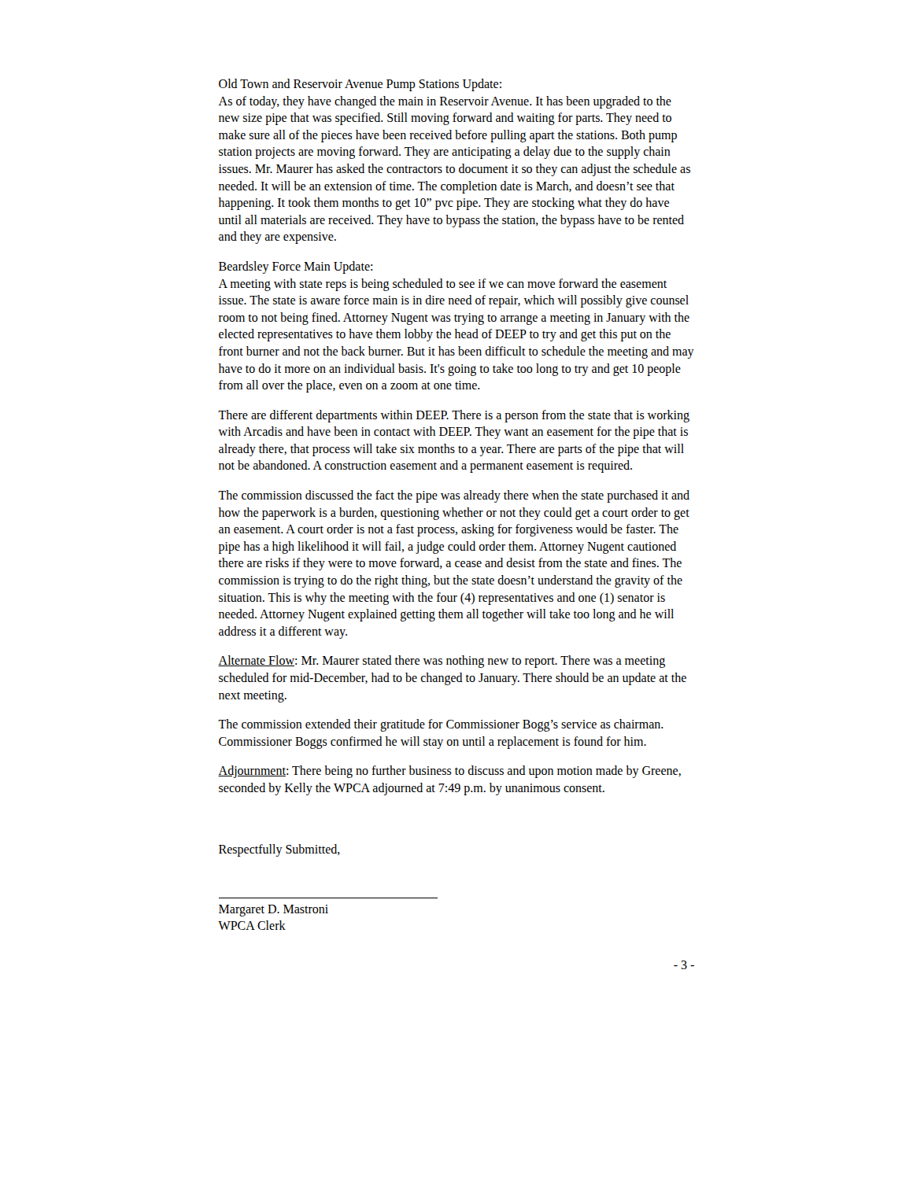Old Town and Reservoir Avenue Pump Stations Update:
As of today, they have changed the main in Reservoir Avenue. It has been upgraded to the new size pipe that was specified. Still moving forward and waiting for parts. They need to make sure all of the pieces have been received before pulling apart the stations. Both pump station projects are moving forward. They are anticipating a delay due to the supply chain issues. Mr. Maurer has asked the contractors to document it so they can adjust the schedule as needed. It will be an extension of time. The completion date is March, and doesn’t see that happening. It took them months to get 10” pvc pipe. They are stocking what they do have until all materials are received. They have to bypass the station, the bypass have to be rented and they are expensive.
Beardsley Force Main Update:
A meeting with state reps is being scheduled to see if we can move forward the easement issue. The state is aware force main is in dire need of repair, which will possibly give counsel room to not being fined. Attorney Nugent was trying to arrange a meeting in January with the elected representatives to have them lobby the head of DEEP to try and get this put on the front burner and not the back burner. But it has been difficult to schedule the meeting and may have to do it more on an individual basis. It's going to take too long to try and get 10 people from all over the place, even on a zoom at one time.
There are different departments within DEEP. There is a person from the state that is working with Arcadis and have been in contact with DEEP. They want an easement for the pipe that is already there, that process will take six months to a year. There are parts of the pipe that will not be abandoned. A construction easement and a permanent easement is required.
The commission discussed the fact the pipe was already there when the state purchased it and how the paperwork is a burden, questioning whether or not they could get a court order to get an easement. A court order is not a fast process, asking for forgiveness would be faster. The pipe has a high likelihood it will fail, a judge could order them. Attorney Nugent cautioned there are risks if they were to move forward, a cease and desist from the state and fines. The commission is trying to do the right thing, but the state doesn’t understand the gravity of the situation. This is why the meeting with the four (4) representatives and one (1) senator is needed. Attorney Nugent explained getting them all together will take too long and he will address it a different way.
Alternate Flow: Mr. Maurer stated there was nothing new to report. There was a meeting scheduled for mid-December, had to be changed to January. There should be an update at the next meeting.
The commission extended their gratitude for Commissioner Bogg’s service as chairman. Commissioner Boggs confirmed he will stay on until a replacement is found for him.
Adjournment: There being no further business to discuss and upon motion made by Greene, seconded by Kelly the WPCA adjourned at 7:49 p.m. by unanimous consent.
Respectfully Submitted,
Margaret D. Mastroni
WPCA Clerk
- 3 -